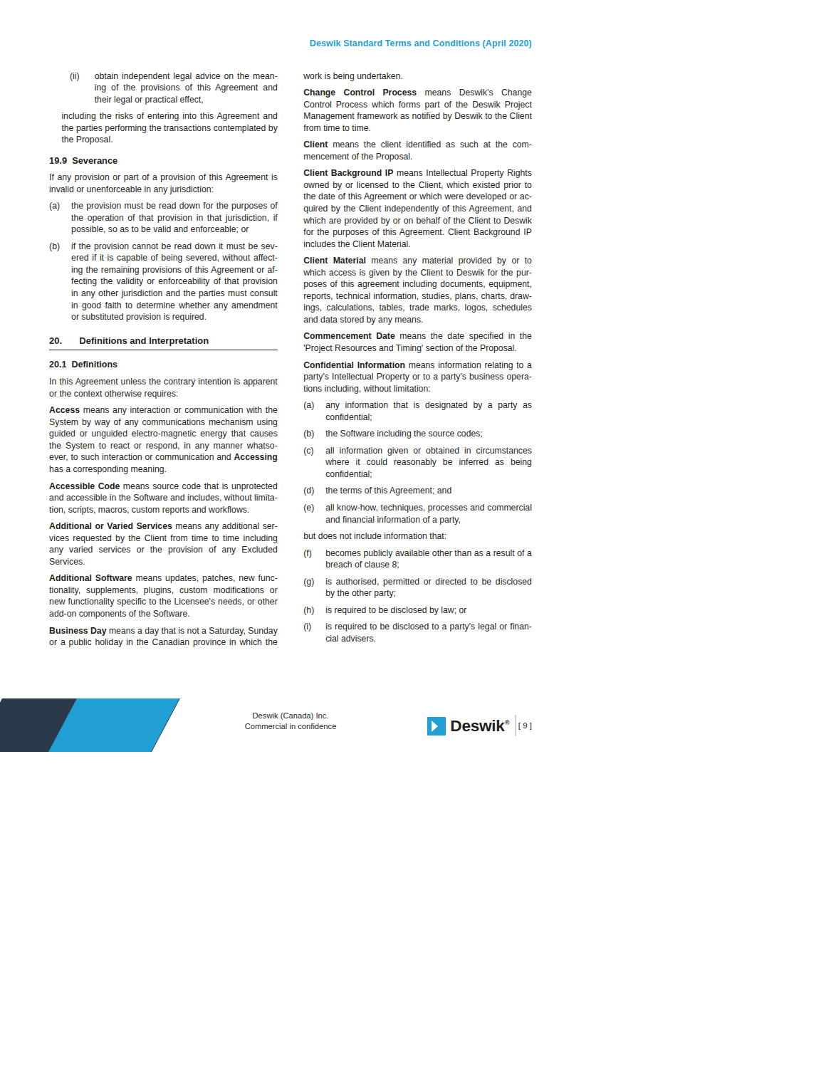Deswik Standard Terms and Conditions (April 2020)
(ii)
obtain independent legal advice on the meaning of the provisions of this Agreement and their legal or practical effect,
including the risks of entering into this Agreement and the parties performing the transactions contemplated by the Proposal.
19.9 Severance
If any provision or part of a provision of this Agreement is invalid or unenforceable in any jurisdiction:
(a)
the provision must be read down for the purposes of the operation of that provision in that jurisdiction, if possible, so as to be valid and enforceable; or
(b)
if the provision cannot be read down it must be severed if it is capable of being severed, without affecting the remaining provisions of this Agreement or affecting the validity or enforceability of that provision in any other jurisdiction and the parties must consult in good faith to determine whether any amendment or substituted provision is required.
20. Definitions and Interpretation
20.1 Definitions
In this Agreement unless the contrary intention is apparent or the context otherwise requires:
Access means any interaction or communication with the System by way of any communications mechanism using guided or unguided electro-magnetic energy that causes the System to react or respond, in any manner whatsoever, to such interaction or communication and Accessing has a corresponding meaning.
Accessible Code means source code that is unprotected and accessible in the Software and includes, without limitation, scripts, macros, custom reports and workflows.
Additional or Varied Services means any additional services requested by the Client from time to time including any varied services or the provision of any Excluded Services.
Additional Software means updates, patches, new functionality, supplements, plugins, custom modifications or new functionality specific to the Licensee's needs, or other add-on components of the Software.
Business Day means a day that is not a Saturday, Sunday or a public holiday in the Canadian province in which the work is being undertaken.
Change Control Process means Deswik's Change Control Process which forms part of the Deswik Project Management framework as notified by Deswik to the Client from time to time.
Client means the client identified as such at the commencement of the Proposal.
Client Background IP means Intellectual Property Rights owned by or licensed to the Client, which existed prior to the date of this Agreement or which were developed or acquired by the Client independently of this Agreement, and which are provided by or on behalf of the Client to Deswik for the purposes of this Agreement. Client Background IP includes the Client Material.
Client Material means any material provided by or to which access is given by the Client to Deswik for the purposes of this agreement including documents, equipment, reports, technical information, studies, plans, charts, drawings, calculations, tables, trade marks, logos, schedules and data stored by any means.
Commencement Date means the date specified in the 'Project Resources and Timing' section of the Proposal.
Confidential Information means information relating to a party's Intellectual Property or to a party's business operations including, without limitation:
(a)
any information that is designated by a party as confidential;
(b)
the Software including the source codes;
(c)
all information given or obtained in circumstances where it could reasonably be inferred as being confidential;
(d)
the terms of this Agreement; and
(e)
all know-how, techniques, processes and commercial and financial information of a party,
but does not include information that:
(f)
becomes publicly available other than as a result of a breach of clause 8;
(g)
is authorised, permitted or directed to be disclosed by the other party;
(h)
is required to be disclosed by law; or
(i)
is required to be disclosed to a party's legal or financial advisers.
Deswik (Canada) Inc.
Commercial in confidence
Deswik®
[ 9 ]